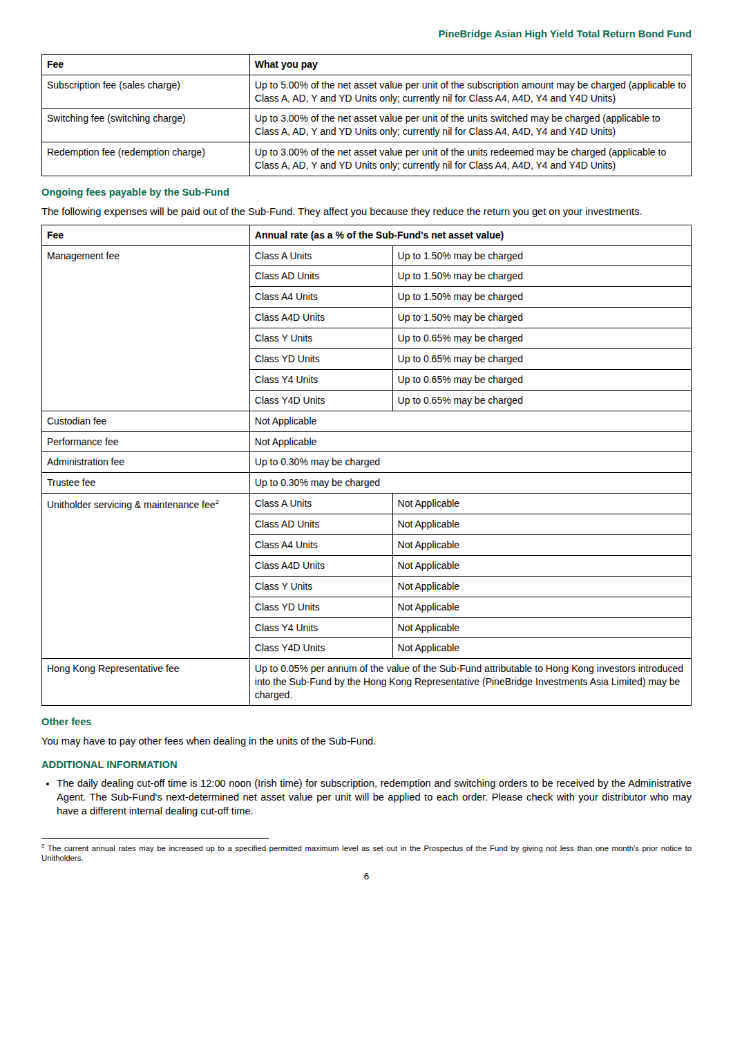PineBridge Asian High Yield Total Return Bond Fund
| Fee | What you pay |
| --- | --- |
| Subscription fee (sales charge) | Up to 5.00% of the net asset value per unit of the subscription amount may be charged (applicable to Class A, AD, Y and YD Units only; currently nil for Class A4, A4D, Y4 and Y4D Units) |
| Switching fee (switching charge) | Up to 3.00% of the net asset value per unit of the units switched may be charged (applicable to Class A, AD, Y and YD Units only; currently nil for Class A4, A4D, Y4 and Y4D Units) |
| Redemption fee (redemption charge) | Up to 3.00% of the net asset value per unit of the units redeemed may be charged (applicable to Class A, AD, Y and YD Units only; currently nil for Class A4, A4D, Y4 and Y4D Units) |
Ongoing fees payable by the Sub-Fund
The following expenses will be paid out of the Sub-Fund. They affect you because they reduce the return you get on your investments.
| Fee | Annual rate (as a % of the Sub-Fund's net asset value) |
| --- | --- |
| Management fee | Class A Units | Up to 1.50% may be charged |
| Class AD Units | Up to 1.50% may be charged |
| Class A4 Units | Up to 1.50% may be charged |
| Class A4D Units | Up to 1.50% may be charged |
| Class Y Units | Up to 0.65% may be charged |
| Class YD Units | Up to 0.65% may be charged |
| Class Y4 Units | Up to 0.65% may be charged |
| Class Y4D Units | Up to 0.65% may be charged |
| Custodian fee | Not Applicable |
| Performance fee | Not Applicable |
| Administration fee | Up to 0.30% may be charged |
| Trustee fee | Up to 0.30% may be charged |
| Unitholder servicing & maintenance fee 2 | Class A Units | Not Applicable |
| Class AD Units | Not Applicable |
| Class A4 Units | Not Applicable |
| Class A4D Units | Not Applicable |
| Class Y Units | Not Applicable |
| Class YD Units | Not Applicable |
| Class Y4 Units | Not Applicable |
| Class Y4D Units | Not Applicable |
| Hong Kong Representative fee | Up to 0.05% per annum of the value of the Sub-Fund attributable to Hong Kong investors introduced into the Sub-Fund by the Hong Kong Representative (PineBridge Investments Asia Limited) may be charged. |
Other fees
You may have to pay other fees when dealing in the units of the Sub-Fund.
ADDITIONAL INFORMATION
The daily dealing cut-off time is 12:00 noon (Irish time) for subscription, redemption and switching orders to be received by the Administrative Agent. The Sub-Fund's next-determined net asset value per unit will be applied to each order. Please check with your distributor who may have a different internal dealing cut-off time.
2 The current annual rates may be increased up to a specified permitted maximum level as set out in the Prospectus of the Fund by giving not less than one month's prior notice to Unitholders.
6